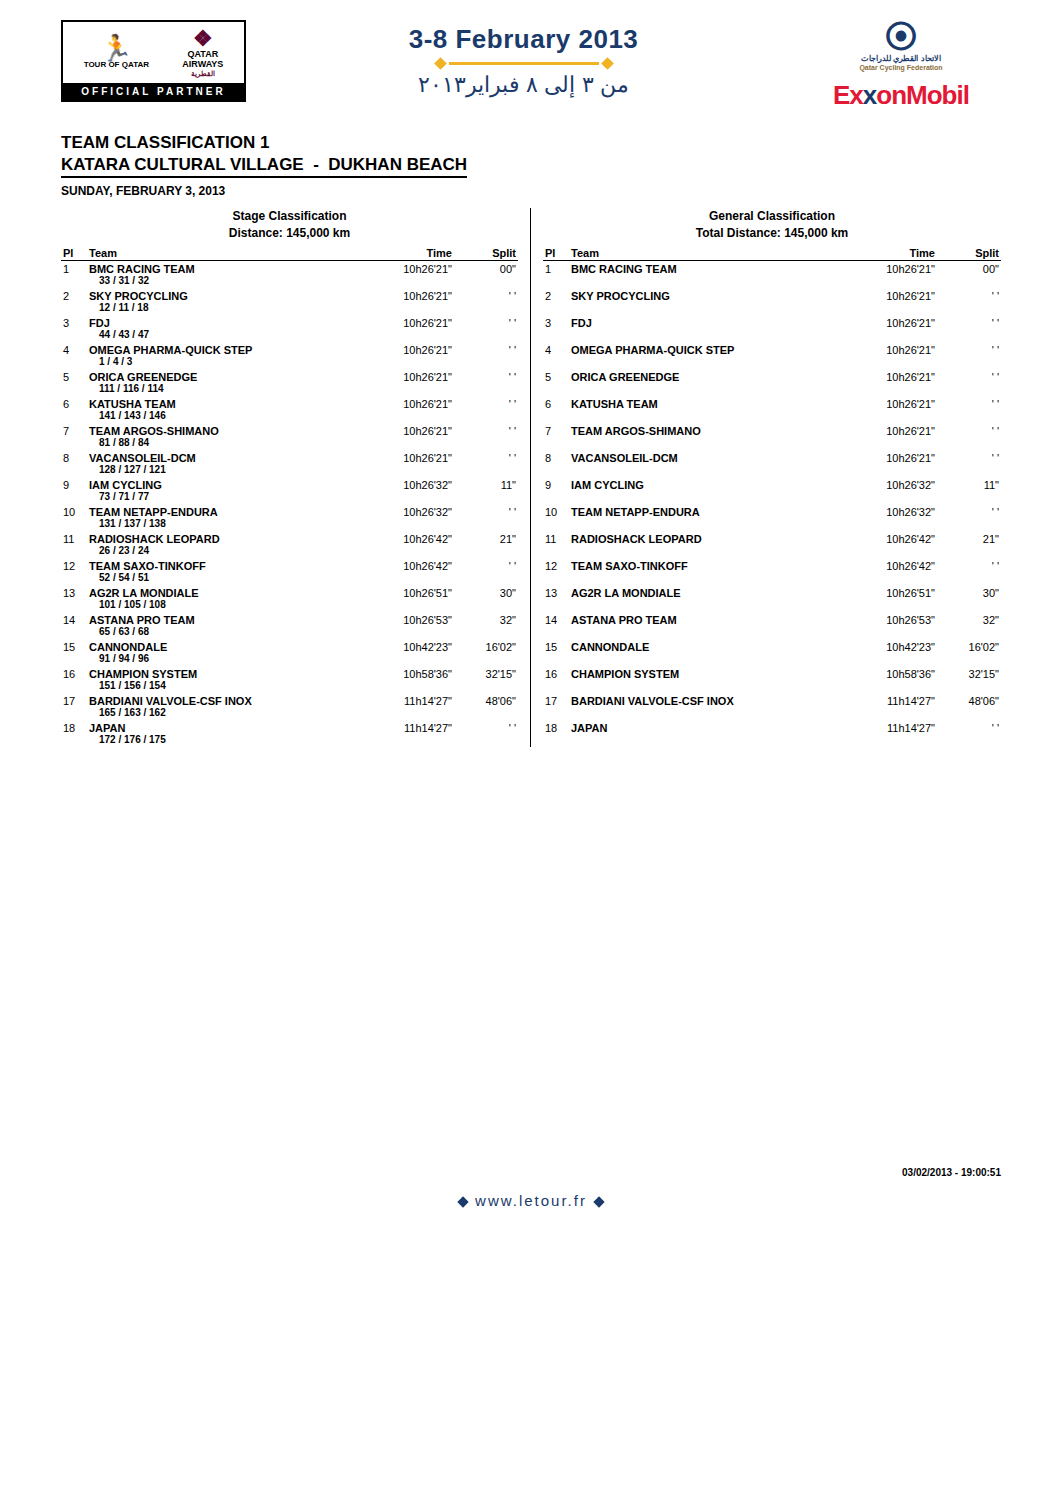🏃
TOUR OF QATAR
❖
QATAR
AIRWAYS
القطرية
OFFICIAL PARTNER
3-8 February 2013
من ٣ إلى ٨ فبراير٢٠١٣
⦿
الاتحاد القطري للدراجات
Qatar Cycling Federation
ExxonMobil
TEAM CLASSIFICATION 1
KATARA CULTURAL VILLAGE - DUKHAN BEACH
SUNDAY, FEBRUARY 3, 2013
Stage Classification
Distance: 145,000 km
| Pl | Team | Time | Split |
| --- | --- | --- | --- |
| 1 | BMC RACING TEAM | 10h26'21" | 00" |
| | 33 / 31 / 32 |
| 2 | SKY PROCYCLING | 10h26'21" | ' ' |
| | 12 / 11 / 18 |
| 3 | FDJ | 10h26'21" | ' ' |
| | 44 / 43 / 47 |
| 4 | OMEGA PHARMA-QUICK STEP | 10h26'21" | ' ' |
| | 1 / 4 / 3 |
| 5 | ORICA GREENEDGE | 10h26'21" | ' ' |
| | 111 / 116 / 114 |
| 6 | KATUSHA TEAM | 10h26'21" | ' ' |
| | 141 / 143 / 146 |
| 7 | TEAM ARGOS-SHIMANO | 10h26'21" | ' ' |
| | 81 / 88 / 84 |
| 8 | VACANSOLEIL-DCM | 10h26'21" | ' ' |
| | 128 / 127 / 121 |
| 9 | IAM CYCLING | 10h26'32" | 11" |
| | 73 / 71 / 77 |
| 10 | TEAM NETAPP-ENDURA | 10h26'32" | ' ' |
| | 131 / 137 / 138 |
| 11 | RADIOSHACK LEOPARD | 10h26'42" | 21" |
| | 26 / 23 / 24 |
| 12 | TEAM SAXO-TINKOFF | 10h26'42" | ' ' |
| | 52 / 54 / 51 |
| 13 | AG2R LA MONDIALE | 10h26'51" | 30" |
| | 101 / 105 / 108 |
| 14 | ASTANA PRO TEAM | 10h26'53" | 32" |
| | 65 / 63 / 68 |
| 15 | CANNONDALE | 10h42'23" | 16'02" |
| | 91 / 94 / 96 |
| 16 | CHAMPION SYSTEM | 10h58'36" | 32'15" |
| | 151 / 156 / 154 |
| 17 | BARDIANI VALVOLE-CSF INOX | 11h14'27" | 48'06" |
| | 165 / 163 / 162 |
| 18 | JAPAN | 11h14'27" | ' ' |
| | 172 / 176 / 175 |
General Classification
Total Distance: 145,000 km
| Pl | Team | Time | Split |
| --- | --- | --- | --- |
| 1 | BMC RACING TEAM | 10h26'21" | 00" |
| 2 | SKY PROCYCLING | 10h26'21" | ' ' |
| 3 | FDJ | 10h26'21" | ' ' |
| 4 | OMEGA PHARMA-QUICK STEP | 10h26'21" | ' ' |
| 5 | ORICA GREENEDGE | 10h26'21" | ' ' |
| 6 | KATUSHA TEAM | 10h26'21" | ' ' |
| 7 | TEAM ARGOS-SHIMANO | 10h26'21" | ' ' |
| 8 | VACANSOLEIL-DCM | 10h26'21" | ' ' |
| 9 | IAM CYCLING | 10h26'32" | 11" |
| 10 | TEAM NETAPP-ENDURA | 10h26'32" | ' ' |
| 11 | RADIOSHACK LEOPARD | 10h26'42" | 21" |
| 12 | TEAM SAXO-TINKOFF | 10h26'42" | ' ' |
| 13 | AG2R LA MONDIALE | 10h26'51" | 30" |
| 14 | ASTANA PRO TEAM | 10h26'53" | 32" |
| 15 | CANNONDALE | 10h42'23" | 16'02" |
| 16 | CHAMPION SYSTEM | 10h58'36" | 32'15" |
| 17 | BARDIANI VALVOLE-CSF INOX | 11h14'27" | 48'06" |
| 18 | JAPAN | 11h14'27" | ' ' |
03/02/2013 - 19:00:51
www.letour.fr